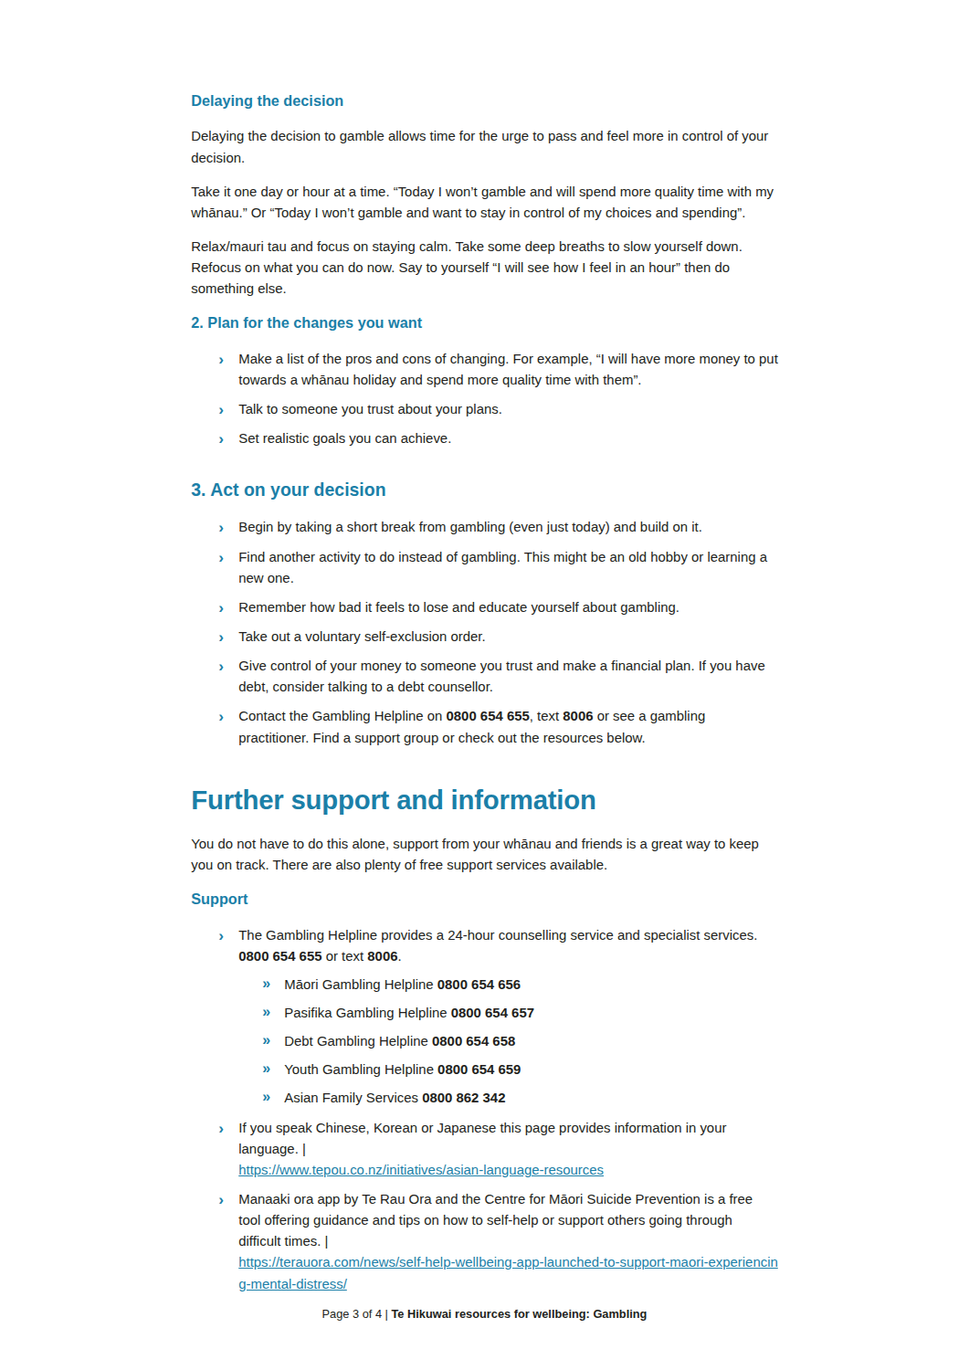Delaying the decision
Delaying the decision to gamble allows time for the urge to pass and feel more in control of your decision.
Take it one day or hour at a time. “Today I won’t gamble and will spend more quality time with my whānau.” Or “Today I won’t gamble and want to stay in control of my choices and spending”.
Relax/mauri tau and focus on staying calm. Take some deep breaths to slow yourself down. Refocus on what you can do now. Say to yourself “I will see how I feel in an hour” then do something else.
2. Plan for the changes you want
Make a list of the pros and cons of changing. For example, “I will have more money to put towards a whānau holiday and spend more quality time with them”.
Talk to someone you trust about your plans.
Set realistic goals you can achieve.
3. Act on your decision
Begin by taking a short break from gambling (even just today) and build on it.
Find another activity to do instead of gambling. This might be an old hobby or learning a new one.
Remember how bad it feels to lose and educate yourself about gambling.
Take out a voluntary self-exclusion order.
Give control of your money to someone you trust and make a financial plan. If you have debt, consider talking to a debt counsellor.
Contact the Gambling Helpline on 0800 654 655, text 8006 or see a gambling practitioner. Find a support group or check out the resources below.
Further support and information
You do not have to do this alone, support from your whānau and friends is a great way to keep you on track. There are also plenty of free support services available.
Support
The Gambling Helpline provides a 24-hour counselling service and specialist services. 0800 654 655 or text 8006.
Māori Gambling Helpline 0800 654 656
Pasifika Gambling Helpline 0800 654 657
Debt Gambling Helpline 0800 654 658
Youth Gambling Helpline 0800 654 659
Asian Family Services 0800 862 342
If you speak Chinese, Korean or Japanese this page provides information in your language. |
https://www.tepou.co.nz/initiatives/asian-language-resources
Manaaki ora app by Te Rau Ora and the Centre for Māori Suicide Prevention is a free tool offering guidance and tips on how to self-help or support others going through difficult times. |
https://terauora.com/news/self-help-wellbeing-app-launched-to-support-maori-experiencing-mental-distress/
Page 3 of 4 | Te Hikuwai resources for wellbeing: Gambling